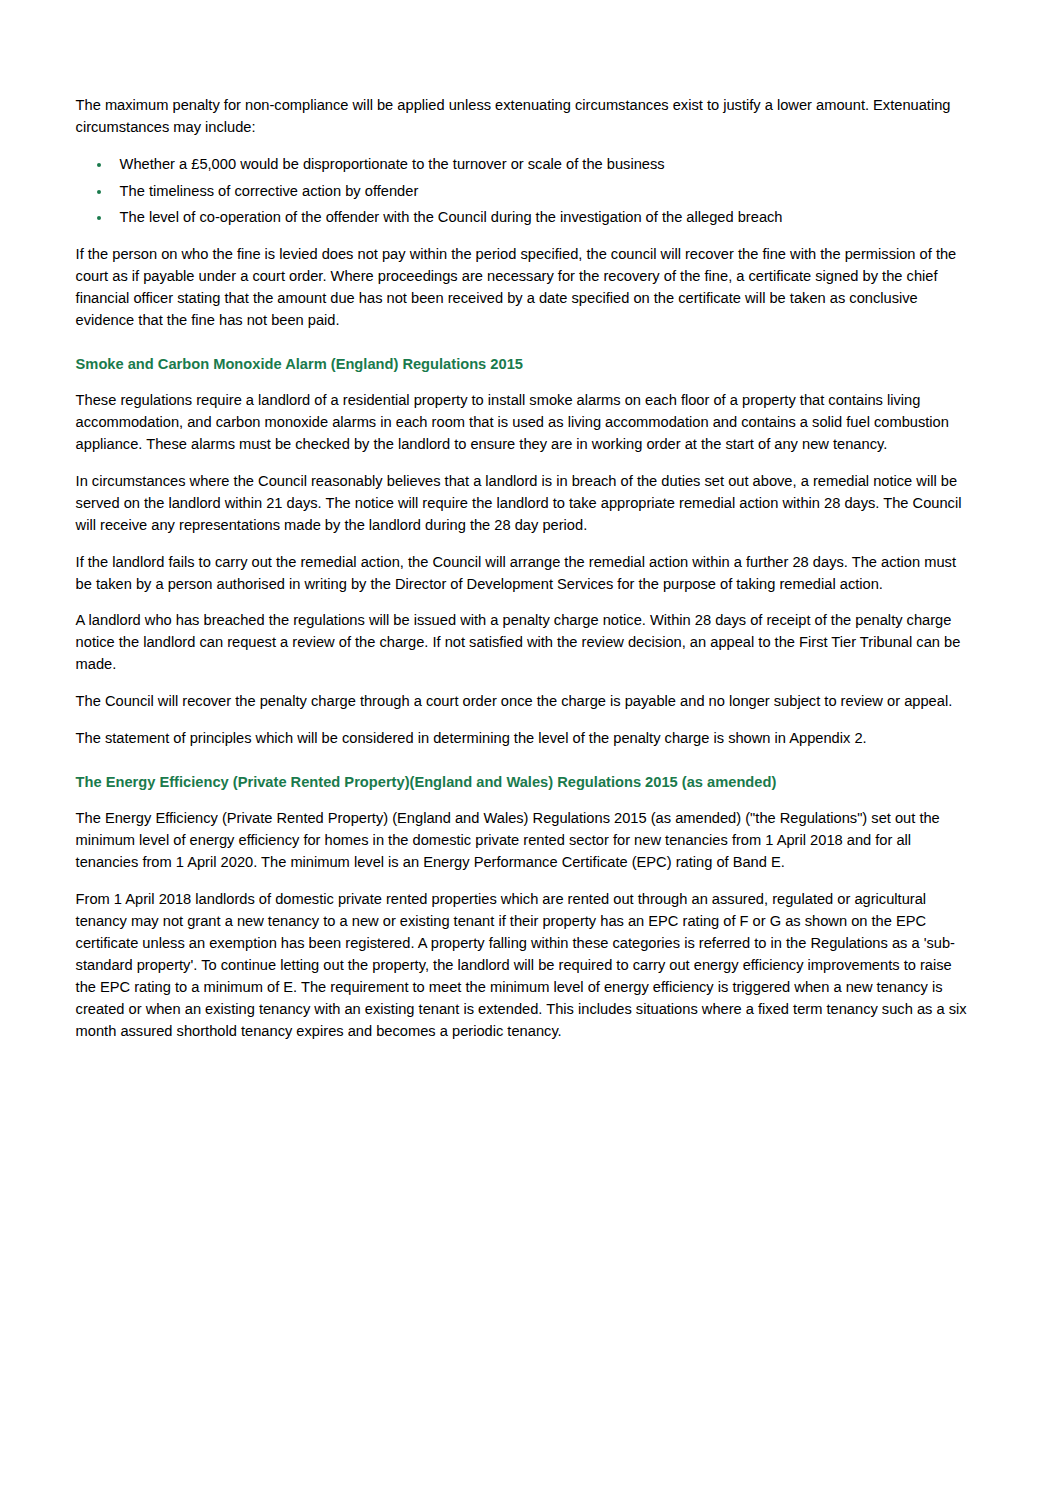The maximum penalty for non-compliance will be applied unless extenuating circumstances exist to justify a lower amount. Extenuating circumstances may include:
Whether a £5,000 would be disproportionate to the turnover or scale of the business
The timeliness of corrective action by offender
The level of co-operation of the offender with the Council during the investigation of the alleged breach
If the person on who the fine is levied does not pay within the period specified, the council will recover the fine with the permission of the court as if payable under a court order. Where proceedings are necessary for the recovery of the fine, a certificate signed by the chief financial officer stating that the amount due has not been received by a date specified on the certificate will be taken as conclusive evidence that the fine has not been paid.
Smoke and Carbon Monoxide Alarm (England) Regulations 2015
These regulations require a landlord of a residential property to install smoke alarms on each floor of a property that contains living accommodation, and carbon monoxide alarms in each room that is used as living accommodation and contains a solid fuel combustion appliance. These alarms must be checked by the landlord to ensure they are in working order at the start of any new tenancy.
In circumstances where the Council reasonably believes that a landlord is in breach of the duties set out above, a remedial notice will be served on the landlord within 21 days. The notice will require the landlord to take appropriate remedial action within 28 days. The Council will receive any representations made by the landlord during the 28 day period.
If the landlord fails to carry out the remedial action, the Council will arrange the remedial action within a further 28 days. The action must be taken by a person authorised in writing by the Director of Development Services for the purpose of taking remedial action.
A landlord who has breached the regulations will be issued with a penalty charge notice. Within 28 days of receipt of the penalty charge notice the landlord can request a review of the charge. If not satisfied with the review decision, an appeal to the First Tier Tribunal can be made.
The Council will recover the penalty charge through a court order once the charge is payable and no longer subject to review or appeal.
The statement of principles which will be considered in determining the level of the penalty charge is shown in Appendix 2.
The Energy Efficiency (Private Rented Property)(England and Wales) Regulations 2015 (as amended)
The Energy Efficiency (Private Rented Property) (England and Wales) Regulations 2015 (as amended) ("the Regulations") set out the minimum level of energy efficiency for homes in the domestic private rented sector for new tenancies from 1 April 2018 and for all tenancies from 1 April 2020. The minimum level is an Energy Performance Certificate (EPC) rating of Band E.
From 1 April 2018 landlords of domestic private rented properties which are rented out through an assured, regulated or agricultural tenancy may not grant a new tenancy to a new or existing tenant if their property has an EPC rating of F or G as shown on the EPC certificate unless an exemption has been registered. A property falling within these categories is referred to in the Regulations as a 'sub-standard property'. To continue letting out the property, the landlord will be required to carry out energy efficiency improvements to raise the EPC rating to a minimum of E. The requirement to meet the minimum level of energy efficiency is triggered when a new tenancy is created or when an existing tenancy with an existing tenant is extended. This includes situations where a fixed term tenancy such as a six month assured shorthold tenancy expires and becomes a periodic tenancy.